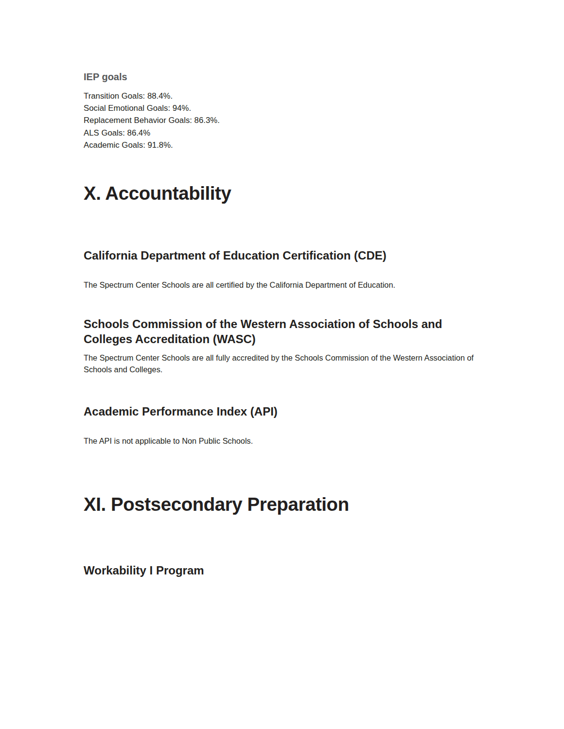IEP goals
Transition Goals: 88.4%.
Social Emotional Goals: 94%.
Replacement Behavior Goals: 86.3%.
ALS Goals: 86.4%
Academic Goals: 91.8%.
X. Accountability
California Department of Education Certification (CDE)
The Spectrum Center Schools are all certified by the California Department of Education.
Schools Commission of the Western Association of Schools and Colleges Accreditation (WASC)
The Spectrum Center Schools are all fully accredited by the Schools Commission of the Western Association of
Schools and Colleges.
Academic Performance Index (API)
The API is not applicable to Non Public Schools.
XI. Postsecondary Preparation
Workability I Program